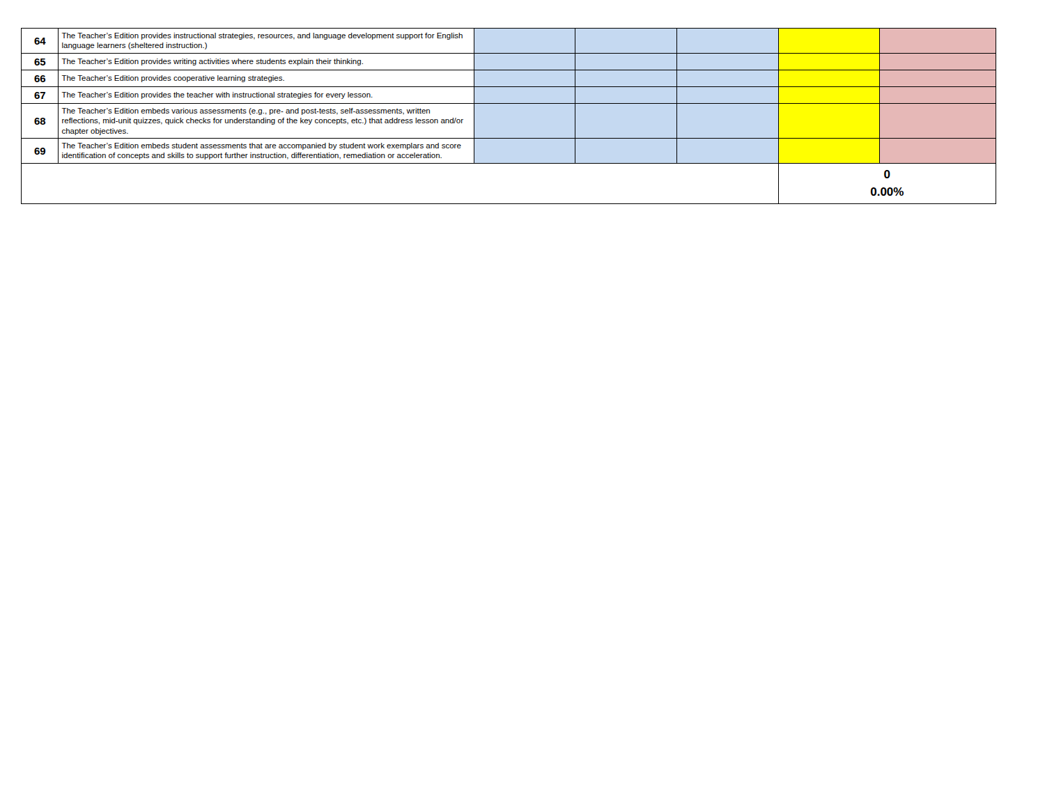| 64 | The Teacher’s Edition provides instructional strategies, resources, and language development support for English language learners (sheltered instruction.) | | | | | |
| 65 | The Teacher’s Edition provides writing activities where students explain their thinking. | | | | | |
| 66 | The Teacher’s Edition provides cooperative learning strategies. | | | | | |
| 67 | The Teacher’s Edition provides the teacher with instructional strategies for every lesson. | | | | | |
| 68 | The Teacher’s Edition embeds various assessments (e.g., pre- and post-tests, self-assessments, written reflections, mid-unit quizzes, quick checks for understanding of the key concepts, etc.) that address lesson and/or chapter objectives. | | | | | |
| 69 | The Teacher’s Edition embeds student assessments that are accompanied by student work exemplars and score identification of concepts and skills to support further instruction, differentiation, remediation or acceleration. | | | | | |
| | 0 0.00% |